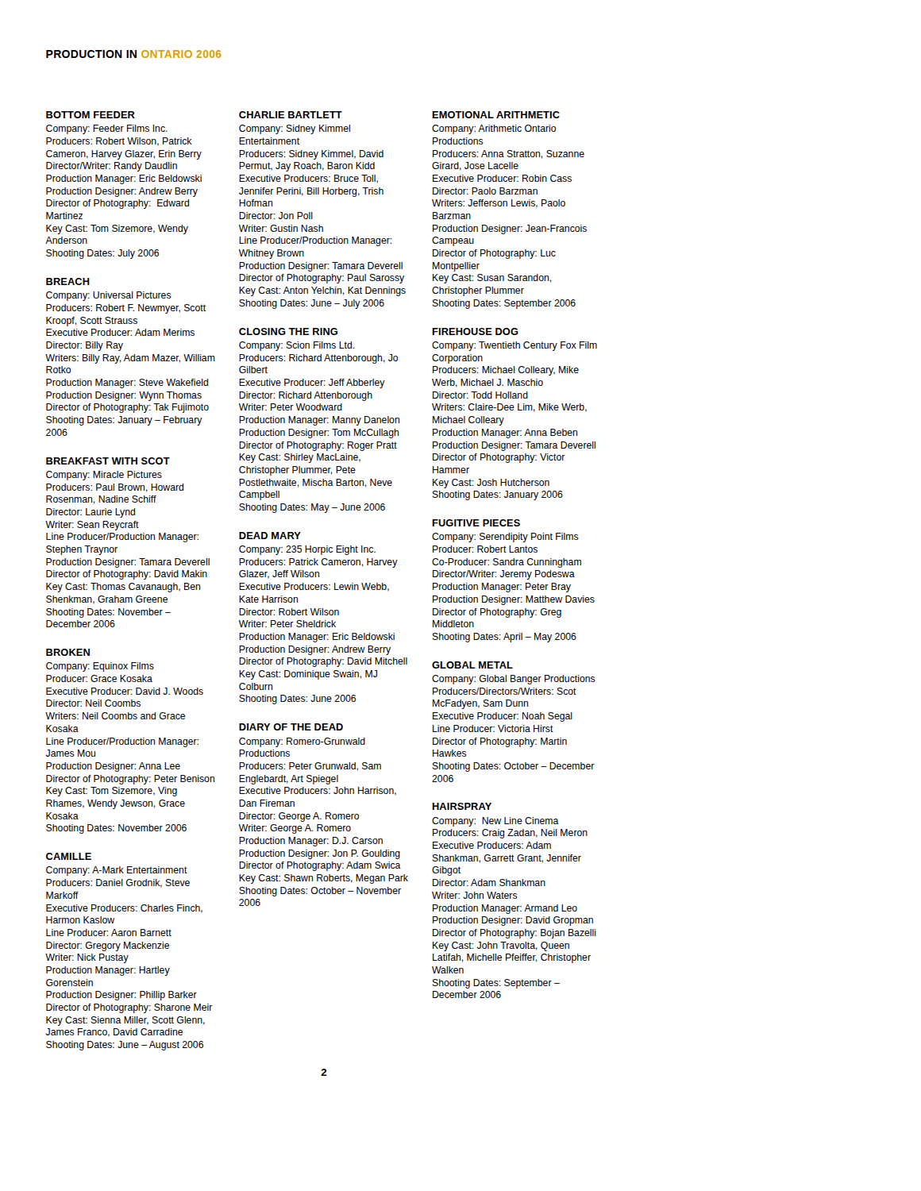PRODUCTION IN ONTARIO 2006
Bottom Feeder
Company: Feeder Films Inc.
Producers: Robert Wilson, Patrick Cameron, Harvey Glazer, Erin Berry
Director/Writer: Randy Daudlin
Production Manager: Eric Beldowski
Production Designer: Andrew Berry
Director of Photography: Edward Martinez
Key Cast: Tom Sizemore, Wendy Anderson
Shooting Dates: July 2006
Breach
Company: Universal Pictures
Producers: Robert F. Newmyer, Scott Kroopf, Scott Strauss
Executive Producer: Adam Merims
Director: Billy Ray
Writers: Billy Ray, Adam Mazer, William Rotko
Production Manager: Steve Wakefield
Production Designer: Wynn Thomas
Director of Photography: Tak Fujimoto
Shooting Dates: January – February 2006
Breakfast with Scot
Company: Miracle Pictures
Producers: Paul Brown, Howard Rosenman, Nadine Schiff
Director: Laurie Lynd
Writer: Sean Reycraft
Line Producer/Production Manager: Stephen Traynor
Production Designer: Tamara Deverell
Director of Photography: David Makin
Key Cast: Thomas Cavanaugh, Ben Shenkman, Graham Greene
Shooting Dates: November – December 2006
Broken
Company: Equinox Films
Producer: Grace Kosaka
Executive Producer: David J. Woods
Director: Neil Coombs
Writers: Neil Coombs and Grace Kosaka
Line Producer/Production Manager: James Mou
Production Designer: Anna Lee
Director of Photography: Peter Benison
Key Cast: Tom Sizemore, Ving Rhames, Wendy Jewson, Grace Kosaka
Shooting Dates: November 2006
Camille
Company: A-Mark Entertainment
Producers: Daniel Grodnik, Steve Markoff
Executive Producers: Charles Finch, Harmon Kaslow
Line Producer: Aaron Barnett
Director: Gregory Mackenzie
Writer: Nick Pustay
Production Manager: Hartley Gorenstein
Production Designer: Phillip Barker
Director of Photography: Sharone Meir
Key Cast: Sienna Miller, Scott Glenn, James Franco, David Carradine
Shooting Dates: June – August 2006
Charlie Bartlett
Company: Sidney Kimmel Entertainment
Producers: Sidney Kimmel, David Permut, Jay Roach, Baron Kidd
Executive Producers: Bruce Toll, Jennifer Perini, Bill Horberg, Trish Hofman
Director: Jon Poll
Writer: Gustin Nash
Line Producer/Production Manager: Whitney Brown
Production Designer: Tamara Deverell
Director of Photography: Paul Sarossy
Key Cast: Anton Yelchin, Kat Dennings
Shooting Dates: June – July 2006
Closing the Ring
Company: Scion Films Ltd.
Producers: Richard Attenborough, Jo Gilbert
Executive Producer: Jeff Abberley
Director: Richard Attenborough
Writer: Peter Woodward
Production Manager: Manny Danelon
Production Designer: Tom McCullagh
Director of Photography: Roger Pratt
Key Cast: Shirley MacLaine, Christopher Plummer, Pete Postlethwaite, Mischa Barton, Neve Campbell
Shooting Dates: May – June 2006
Dead Mary
Company: 235 Horpic Eight Inc.
Producers: Patrick Cameron, Harvey Glazer, Jeff Wilson
Executive Producers: Lewin Webb, Kate Harrison
Director: Robert Wilson
Writer: Peter Sheldrick
Production Manager: Eric Beldowski
Production Designer: Andrew Berry
Director of Photography: David Mitchell
Key Cast: Dominique Swain, MJ Colburn
Shooting Dates: June 2006
Diary of the Dead
Company: Romero-Grunwald Productions
Producers: Peter Grunwald, Sam Englebardt, Art Spiegel
Executive Producers: John Harrison, Dan Fireman
Director: George A. Romero
Writer: George A. Romero
Production Manager: D.J. Carson
Production Designer: Jon P. Goulding
Director of Photography: Adam Swica
Key Cast: Shawn Roberts, Megan Park
Shooting Dates: October – November 2006
Emotional Arithmetic
Company: Arithmetic Ontario Productions
Producers: Anna Stratton, Suzanne Girard, Jose Lacelle
Executive Producer: Robin Cass
Director: Paolo Barzman
Writers: Jefferson Lewis, Paolo Barzman
Production Designer: Jean-Francois Campeau
Director of Photography: Luc Montpellier
Key Cast: Susan Sarandon, Christopher Plummer
Shooting Dates: September 2006
Firehouse Dog
Company: Twentieth Century Fox Film Corporation
Producers: Michael Colleary, Mike Werb, Michael J. Maschio
Director: Todd Holland
Writers: Claire-Dee Lim, Mike Werb, Michael Colleary
Production Manager: Anna Beben
Production Designer: Tamara Deverell
Director of Photography: Victor Hammer
Key Cast: Josh Hutcherson
Shooting Dates: January 2006
Fugitive Pieces
Company: Serendipity Point Films
Producer: Robert Lantos
Co-Producer: Sandra Cunningham
Director/Writer: Jeremy Podeswa
Production Manager: Peter Bray
Production Designer: Matthew Davies
Director of Photography: Greg Middleton
Shooting Dates: April – May 2006
Global Metal
Company: Global Banger Productions
Producers/Directors/Writers: Scot McFadyen, Sam Dunn
Executive Producer: Noah Segal
Line Producer: Victoria Hirst
Director of Photography: Martin Hawkes
Shooting Dates: October – December 2006
Hairspray
Company: New Line Cinema
Producers: Craig Zadan, Neil Meron
Executive Producers: Adam Shankman, Garrett Grant, Jennifer Gibgot
Director: Adam Shankman
Writer: John Waters
Production Manager: Armand Leo
Production Designer: David Gropman
Director of Photography: Bojan Bazelli
Key Cast: John Travolta, Queen Latifah, Michelle Pfeiffer, Christopher Walken
Shooting Dates: September – December 2006
2